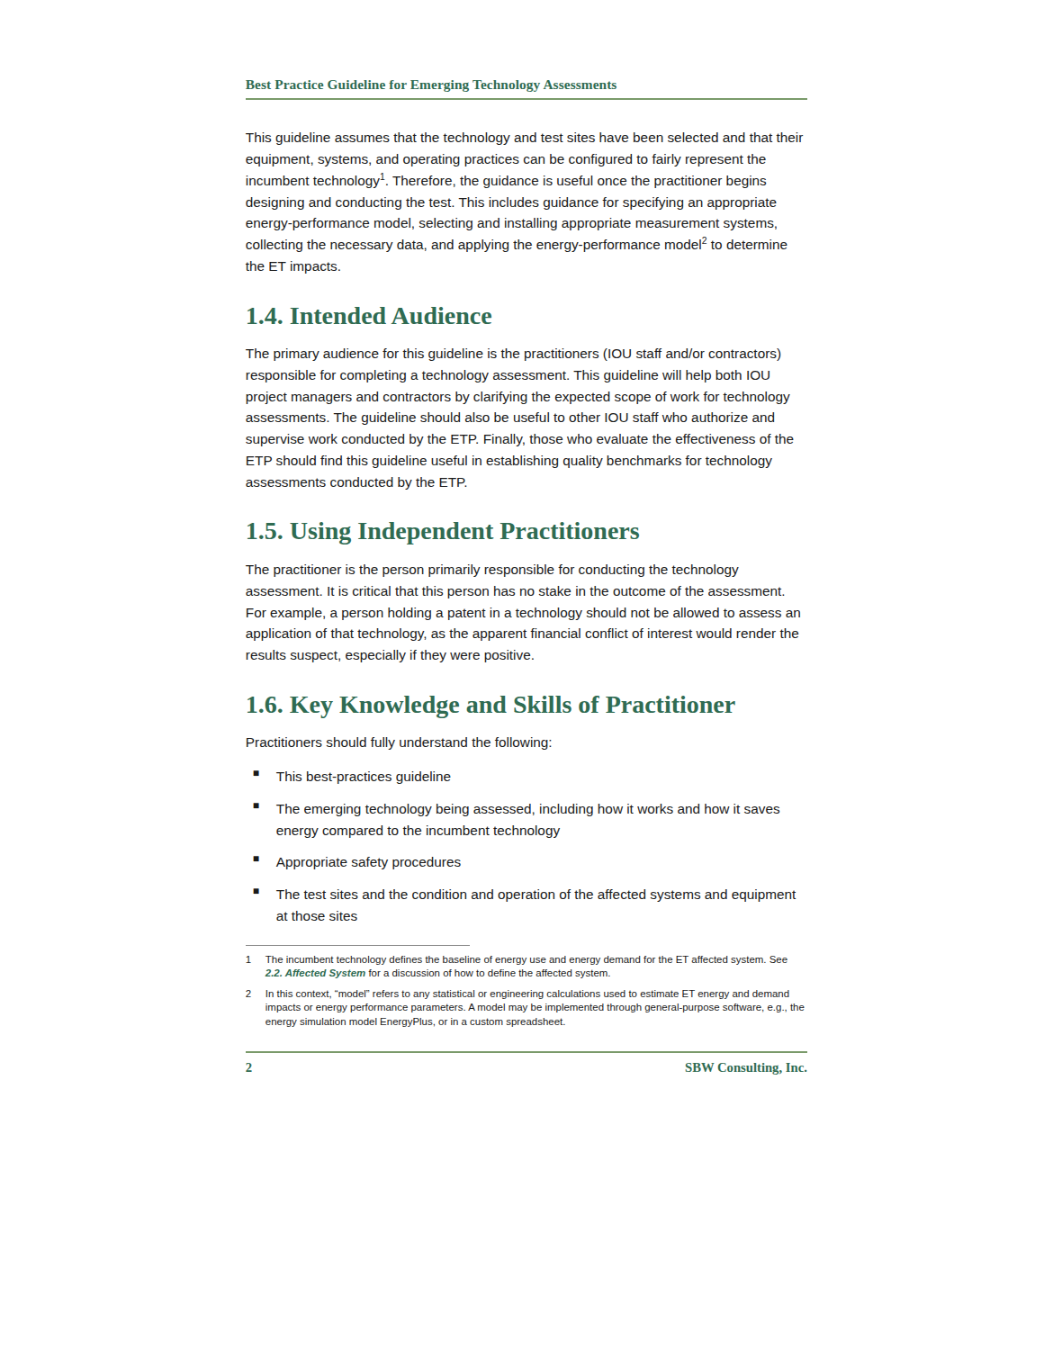Best Practice Guideline for Emerging Technology Assessments
This guideline assumes that the technology and test sites have been selected and that their equipment, systems, and operating practices can be configured to fairly represent the incumbent technology1. Therefore, the guidance is useful once the practitioner begins designing and conducting the test. This includes guidance for specifying an appropriate energy-performance model, selecting and installing appropriate measurement systems, collecting the necessary data, and applying the energy-performance model2 to determine the ET impacts.
1.4. Intended Audience
The primary audience for this guideline is the practitioners (IOU staff and/or contractors) responsible for completing a technology assessment. This guideline will help both IOU project managers and contractors by clarifying the expected scope of work for technology assessments. The guideline should also be useful to other IOU staff who authorize and supervise work conducted by the ETP. Finally, those who evaluate the effectiveness of the ETP should find this guideline useful in establishing quality benchmarks for technology assessments conducted by the ETP.
1.5. Using Independent Practitioners
The practitioner is the person primarily responsible for conducting the technology assessment. It is critical that this person has no stake in the outcome of the assessment. For example, a person holding a patent in a technology should not be allowed to assess an application of that technology, as the apparent financial conflict of interest would render the results suspect, especially if they were positive.
1.6. Key Knowledge and Skills of Practitioner
Practitioners should fully understand the following:
This best-practices guideline
The emerging technology being assessed, including how it works and how it saves energy compared to the incumbent technology
Appropriate safety procedures
The test sites and the condition and operation of the affected systems and equipment at those sites
1
The incumbent technology defines the baseline of energy use and energy demand for the ET affected system. See 2.2. Affected System for a discussion of how to define the affected system.
2
In this context, “model” refers to any statistical or engineering calculations used to estimate ET energy and demand impacts or energy performance parameters. A model may be implemented through general-purpose software, e.g., the energy simulation model EnergyPlus, or in a custom spreadsheet.
2
SBW Consulting, Inc.